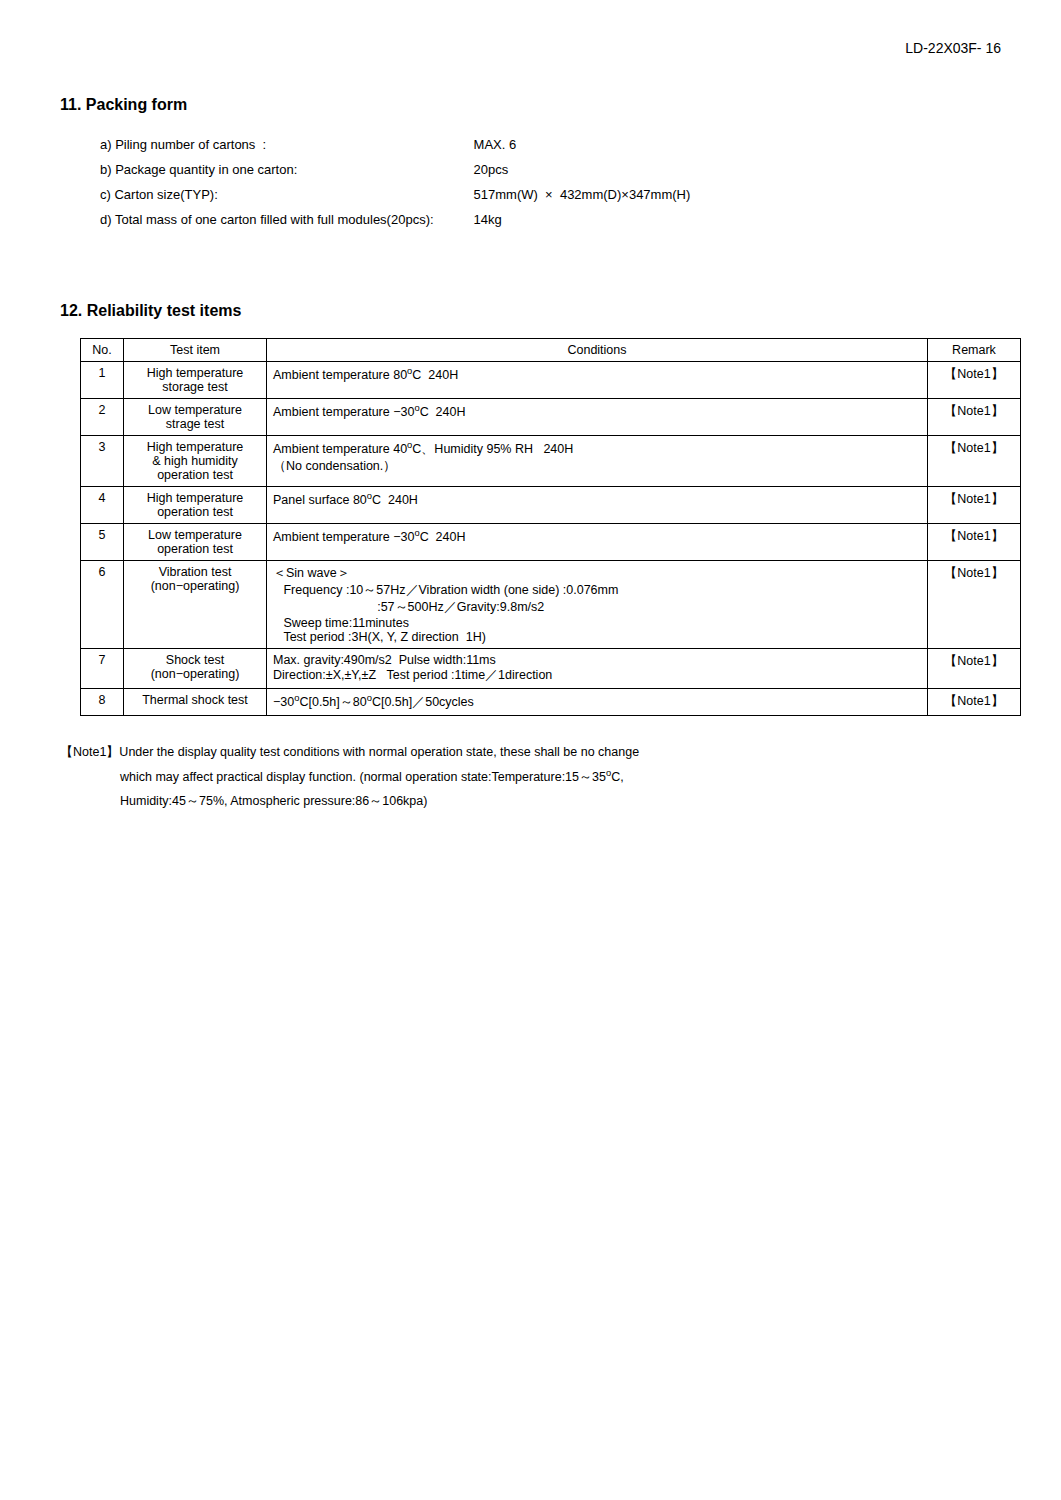LD-22X03F- 16
11. Packing form
| a) Piling number of cartons : | MAX. 6 |
| b) Package quantity in one carton: | 20pcs |
| c) Carton size(TYP): | 517mm(W) × 432mm(D)×347mm(H) |
| d) Total mass of one carton filled with full modules(20pcs): | 14kg |
12. Reliability test items
| No. | Test item | Conditions | Remark |
| --- | --- | --- | --- |
| 1 | High temperature storage test | Ambient temperature 80 o C 240H | 【Note1】 |
| 2 | Low temperature strage test | Ambient temperature −30 o C 240H | 【Note1】 |
| 3 | High temperature & high humidity operation test | Ambient temperature 40 o C、Humidity 95% RH 240H （No condensation.） | 【Note1】 |
| 4 | High temperature operation test | Panel surface 80 o C 240H | 【Note1】 |
| 5 | Low temperature operation test | Ambient temperature −30 o C 240H | 【Note1】 |
| 6 | Vibration test (non−operating) | ＜Sin wave＞ Frequency :10～57Hz／Vibration width (one side) :0.076mm :57～500Hz／Gravity:9.8m/s2 Sweep time:11minutes Test period :3H(X, Y, Z direction 1H) | 【Note1】 |
| 7 | Shock test (non−operating) | Max. gravity:490m/s2 Pulse width:11ms Direction:±X,±Y,±Z Test period :1time／1direction | 【Note1】 |
| 8 | Thermal shock test | −30 o C[0.5h]～80 o C[0.5h]／50cycles | 【Note1】 |
【Note1】Under the display quality test conditions with normal operation state, these shall be no change which may affect practical display function. (normal operation state:Temperature:15～35o C, Humidity:45～75%, Atmospheric pressure:86～106kpa)